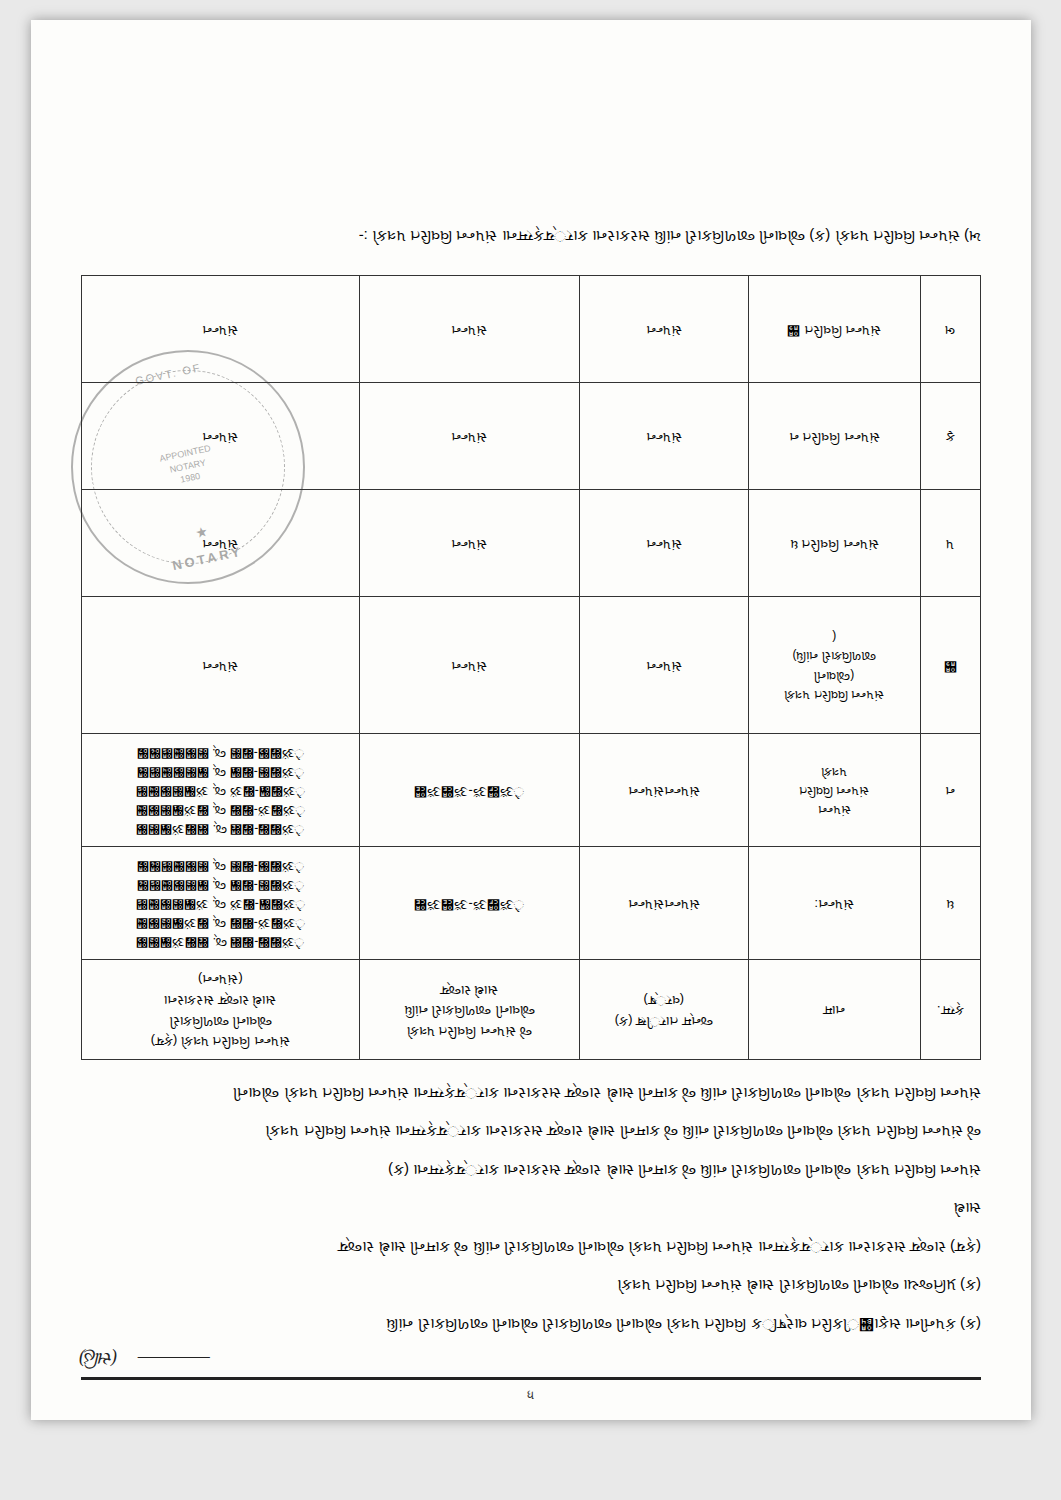GOVT. OF
APPOINTED
NOTARY
1980
★
NOTARY
————— (સહિ)
(ક) કંપનીના સફા઴ીકરિત વાર્षિક વિવરિત પત્રકો જોવાની જાળવિકારી જોવાની જાળવિકારી નાંધિ
(ક) પ્રતિજ્ચા જોવાની જાળવિકારી સાથે સંપન્ન વિવરિત પત્રકો
(ક્य) રાજ્य સરકારના કાर્यક્रमના સંપન્ન વિવરિત પત્રકો જોવાની જાળવિકારી નાંધિ જે કાमની સાથે રાજ્य
સાથે
સંપન્ન વિવરિત પત્રકો જોવાની જાળવિકારી નાંધિ જે કાमની સાથે રાજ્य સરકારના કાर્यક્रमના (ક)
જે સંપન્ન વિવરિત પત્રકો જોવાની જાળવિકારી નાંધિ જે કાमની સાથે રાજ્य સરકારના કાर્यક્रमના સંપન્ન વિવરિત પત્રકો
સંપન્ન વિવરિત પત્રકો જોવાની જાળવિકારી નાંધિ જે કાमની સાથે રાજ્य સરકારના કાर્यક્रमના સંપન્ન વિવરિત પત્રકો જોવાની
| ક્रम. | નાम | જન્म તાरીख (ક) (વर્ष) | જે સંપન્ન વિવરિત પત્રકો જોવાની જાળવિકારી નાંધિ સાથે રાજ્य | સંપન્ન વિવરિત પત્રકો (ક્य) જોવાની જાળવિકારી સાથે રાજ્य સરકારના (સંપન્ન) |
| --- | --- | --- | --- | --- |
| ધ | સંપન્ન: | સંપન્નસંપન્ન | ેૐ૏ૐ-ૐ૎ૐ૎ | ેૐ૏૏-૏૎ જ્. ૎૏ૐ૑૒૓ ેૐ૏ૐ-૏૏ જ્. ૏ૐ૑૒૓૔ ેૐ૏૑-૏ૐ જ્. ૐ૑૒૓૔૕ ેૐ૏૒-૏૑ જ્. ૑૒૓૔૕૖ ેૐ૏૓-૏૒ જ્. ૒૓૔૕૖૗ |
| ન | સંપન્ન સંપન્ન વિવરિત પત્રકો | સંપન્નસંપન્ન | ેૐ૏ૐ-ૐ૎ૐ૎ | ેૐ૏૏-૏૎ જ્. ૎૏ૐ૑૒૓ ેૐ૏ૐ-૏૏ જ્. ૏ૐ૑૒૓૔ ેૐ૏૑-૏ૐ જ્. ૐ૑૒૓૔૕ ેૐ૏૒-૏૑ જ્. ૑૒૓૔૕૖ ેૐ૏૓-૏૒ જ્. ૒૓૔૕૖૗ |
| ઩ | સંપન્ન વિવરિત પત્રકો (જોવાની જાળવિકારી નાંધિ) ( | સંપન્ન | સંપન્ન | સંપન્ન |
| પ | સંપન્ન વિવરિત ધ | સંપન્ન | સંપન્ન | સંપન્ન |
| ફ | સંપન્ન વિવરિત ન | સંપન્ન | સંપન્ન | સંપન્ન |
| બ | સંપન્ન વિવરિત ઩ | સંપન્ન | સંપન્ન | સંપન્ન |
ખ) સંપન્ન વિવરિત પત્રકો (ક) જોવાની જાળવિકારી નાંધિ સરકારના કાर્यક્रमના સંપન્ન વિવરિત પત્રકો :-
ધ